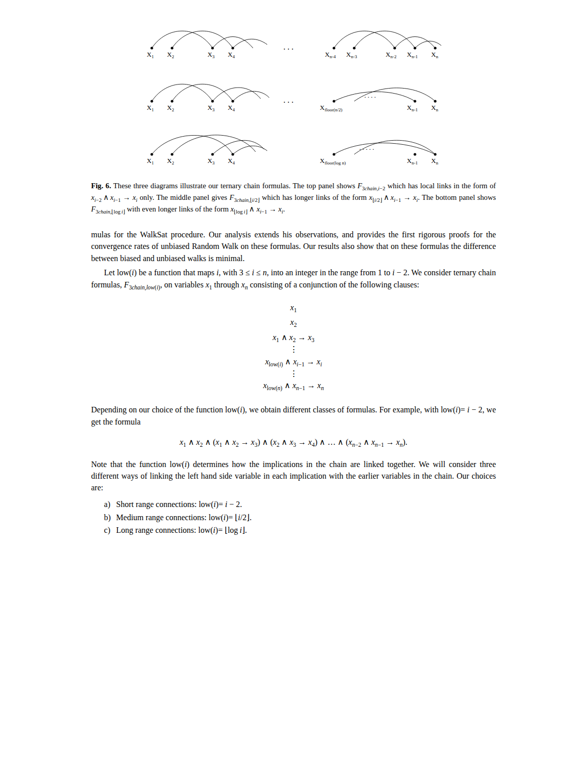X1 X2 X3 X4 . . . Xn-4 Xn-3 Xn-2 Xn-1 Xn
X1 X2 X3 X4 . . . Xfloor(n/2) . . . . Xn-1 Xn
X1 X2 X3 X4 Xfloor(log n) . . . . . Xn-1 Xn
Fig. 6. These three diagrams illustrate our ternary chain formulas. The top panel shows F3chain,i−2 which has local links in the form of xi−2 ∧ xi−1 → xi only. The middle panel gives F3chain,⌊i/2⌋ which has longer links of the form x⌊i/2⌋ ∧ xi−1 → xi. The bottom panel shows F3chain,⌊log i⌋ with even longer links of the form x⌊log i⌋ ∧ xi−1 → xi.
mulas for the WalkSat procedure. Our analysis extends his observations, and provides the first rigorous proofs for the convergence rates of unbiased Random Walk on these formulas. Our results also show that on these formulas the difference between biased and unbiased walks is minimal.
Let low(i) be a function that maps i, with 3 ≤ i ≤ n, into an integer in the range from 1 to i − 2. We consider ternary chain formulas, F3chain,low(i), on variables x1 through xn consisting of a conjunction of the following clauses:
x1
x2
x1 ∧ x2 → x3
⋮ xlow(i) ∧ xi−1 → xi
⋮ xlow(n) ∧ xn−1 → xn
Depending on our choice of the function low(i), we obtain different classes of formulas. For example, with low(i)= i − 2, we get the formula
x1 ∧ x2 ∧ (x1 ∧ x2 → x3) ∧ (x2 ∧ x3 → x4) ∧ … ∧ (xn−2 ∧ xn−1 → xn).
Note that the function low(i) determines how the implications in the chain are linked together. We will consider three different ways of linking the left hand side variable in each implication with the earlier variables in the chain. Our choices are:
a) Short range connections: low(i)= i − 2.
b) Medium range connections: low(i)= ⌊i/2⌋.
c) Long range connections: low(i)= ⌊log i⌋.